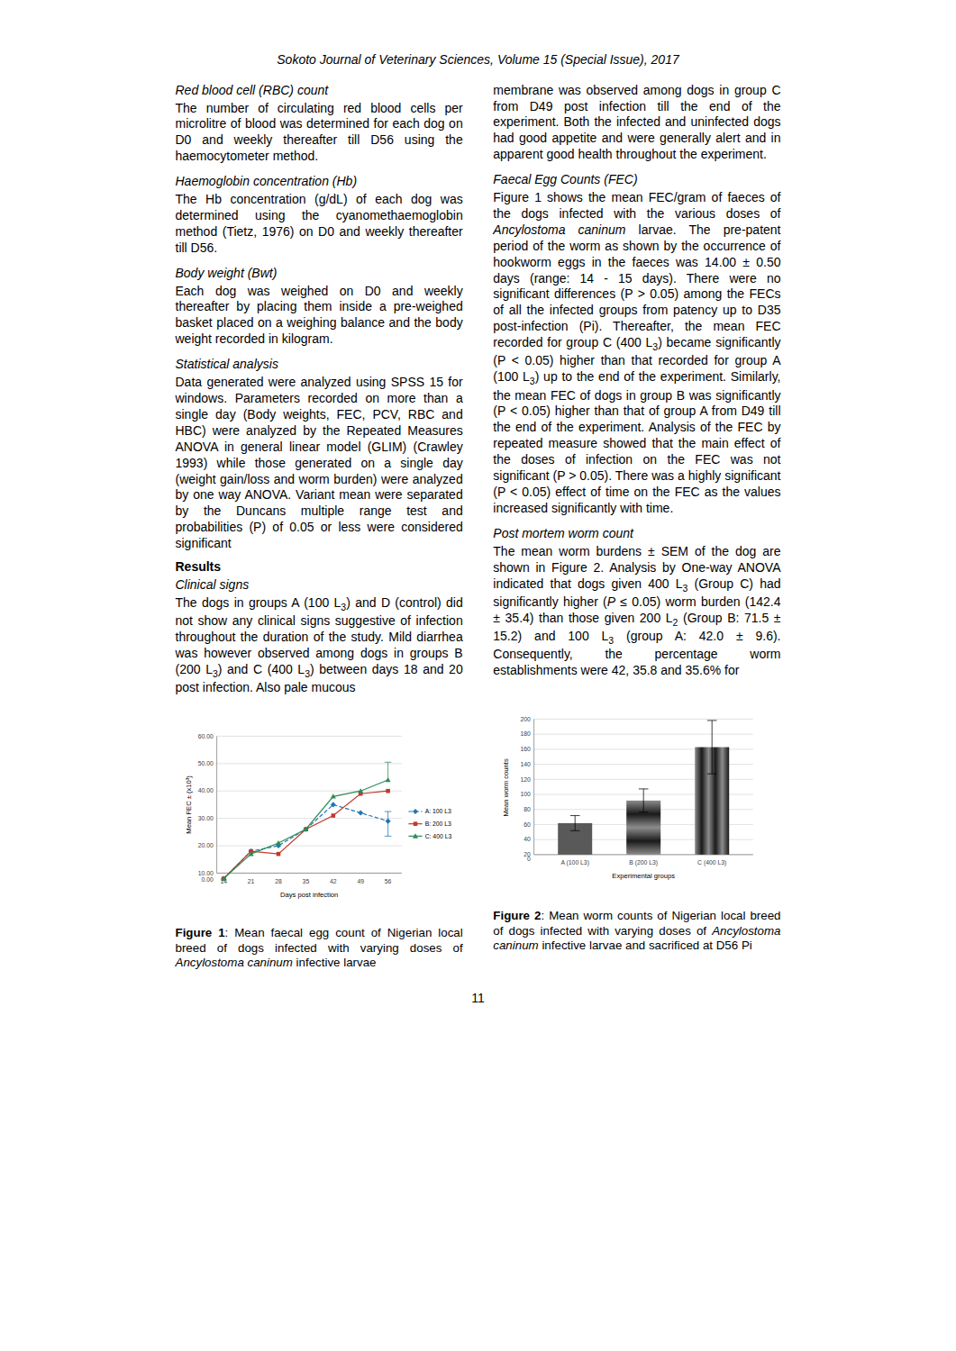Sokoto Journal of Veterinary Sciences, Volume 15 (Special Issue), 2017
Red blood cell (RBC) count
The number of circulating red blood cells per microlitre of blood was determined for each dog on D0 and weekly thereafter till D56 using the haemocytometer method.
Haemoglobin concentration (Hb)
The Hb concentration (g/dL) of each dog was determined using the cyanomethaemoglobin method (Tietz, 1976) on D0 and weekly thereafter till D56.
Body weight (Bwt)
Each dog was weighed on D0 and weekly thereafter by placing them inside a pre-weighed basket placed on a weighing balance and the body weight recorded in kilogram.
Statistical analysis
Data generated were analyzed using SPSS 15 for windows. Parameters recorded on more than a single day (Body weights, FEC, PCV, RBC and HBC) were analyzed by the Repeated Measures ANOVA in general linear model (GLIM) (Crawley 1993) while those generated on a single day (weight gain/loss and worm burden) were analyzed by one way ANOVA. Variant mean were separated by the Duncans multiple range test and probabilities (P) of 0.05 or less were considered significant
Results
Clinical signs
The dogs in groups A (100 L3) and D (control) did not show any clinical signs suggestive of infection throughout the duration of the study. Mild diarrhea was however observed among dogs in groups B (200 L3) and C (400 L3) between days 18 and 20 post infection. Also pale mucous
60.00 50.00 40.00 30.00 20.00 10.00 0.00 14 21 28 35 42 49 56 Days post infection Mean FEC ± (x10³) A: 100 L3 B: 200 L3 C: 400 L3
Figure 1: Mean faecal egg count of Nigerian local breed of dogs infected with varying doses of Ancylostoma caninum infective larvae
membrane was observed among dogs in group C from D49 post infection till the end of the experiment. Both the infected and uninfected dogs had good appetite and were generally alert and in apparent good health throughout the experiment.
Faecal Egg Counts (FEC)
Figure 1 shows the mean FEC/gram of faeces of the dogs infected with the various doses of Ancylostoma caninum larvae. The pre-patent period of the worm as shown by the occurrence of hookworm eggs in the faeces was 14.00 ± 0.50 days (range: 14 - 15 days). There were no significant differences (P > 0.05) among the FECs of all the infected groups from patency up to D35 post-infection (Pi). Thereafter, the mean FEC recorded for group C (400 L3) became significantly (P < 0.05) higher than that recorded for group A (100 L3) up to the end of the experiment. Similarly, the mean FEC of dogs in group B was significantly (P < 0.05) higher than that of group A from D49 till the end of the experiment. Analysis of the FEC by repeated measure showed that the main effect of the doses of infection on the FEC was not significant (P > 0.05). There was a highly significant (P < 0.05) effect of time on the FEC as the values increased significantly with time.
Post mortem worm count
The mean worm burdens ± SEM of the dog are shown in Figure 2. Analysis by One-way ANOVA indicated that dogs given 400 L3 (Group C) had significantly higher (P ≤ 0.05) worm burden (142.4 ± 35.4) than those given 200 L2 (Group B: 71.5 ± 15.2) and 100 L3 (group A: 42.0 ± 9.6). Consequently, the percentage worm establishments were 42, 35.8 and 35.6% for
200 180 160 140 120 100 80 60 40 20 0 Experimental groups Mean worm counts A (100 L3) B (200 L3) C (400 L3)
Figure 2: Mean worm counts of Nigerian local breed of dogs infected with varying doses of Ancylostoma caninum infective larvae and sacrificed at D56 Pi
11